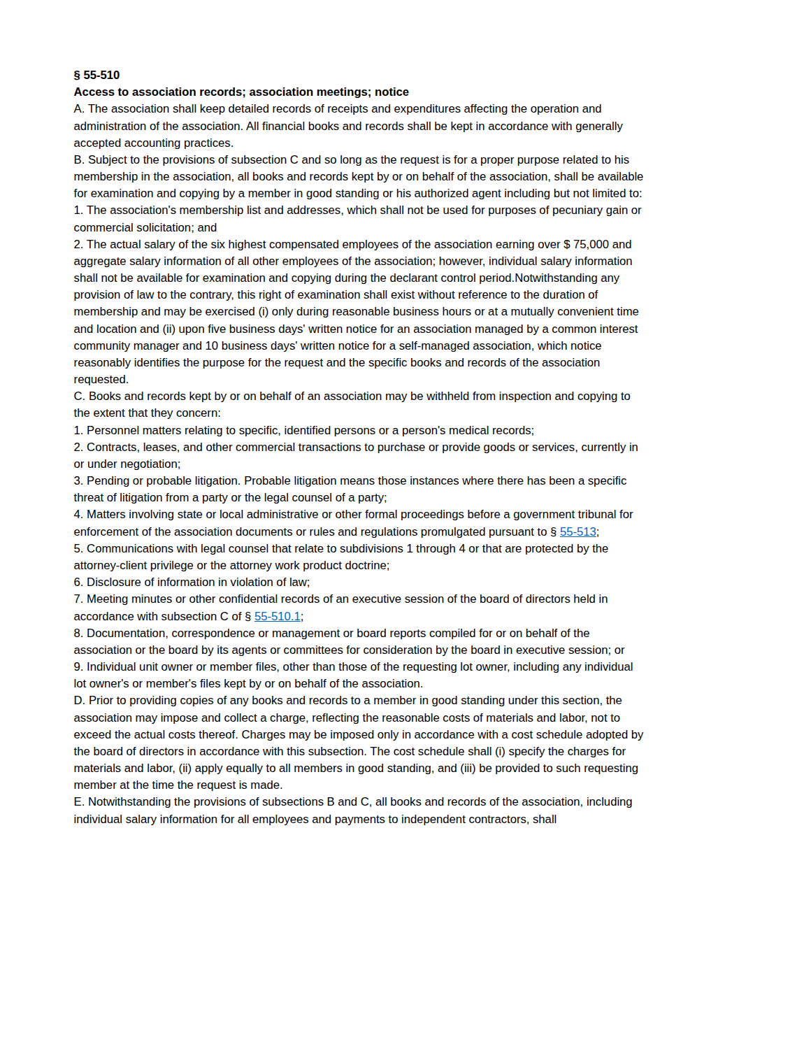§ 55-510
Access to association records; association meetings; notice
A. The association shall keep detailed records of receipts and expenditures affecting the operation and administration of the association. All financial books and records shall be kept in accordance with generally accepted accounting practices.
B. Subject to the provisions of subsection C and so long as the request is for a proper purpose related to his membership in the association, all books and records kept by or on behalf of the association, shall be available for examination and copying by a member in good standing or his authorized agent including but not limited to:
1. The association's membership list and addresses, which shall not be used for purposes of pecuniary gain or commercial solicitation; and
2. The actual salary of the six highest compensated employees of the association earning over $ 75,000 and aggregate salary information of all other employees of the association; however, individual salary information shall not be available for examination and copying during the declarant control period.Notwithstanding any provision of law to the contrary, this right of examination shall exist without reference to the duration of membership and may be exercised (i) only during reasonable business hours or at a mutually convenient time and location and (ii) upon five business days' written notice for an association managed by a common interest community manager and 10 business days' written notice for a self-managed association, which notice reasonably identifies the purpose for the request and the specific books and records of the association requested.
C. Books and records kept by or on behalf of an association may be withheld from inspection and copying to the extent that they concern:
1. Personnel matters relating to specific, identified persons or a person's medical records;
2. Contracts, leases, and other commercial transactions to purchase or provide goods or services, currently in or under negotiation;
3. Pending or probable litigation. Probable litigation means those instances where there has been a specific threat of litigation from a party or the legal counsel of a party;
4. Matters involving state or local administrative or other formal proceedings before a government tribunal for enforcement of the association documents or rules and regulations promulgated pursuant to § 55-513;
5. Communications with legal counsel that relate to subdivisions 1 through 4 or that are protected by the attorney-client privilege or the attorney work product doctrine;
6. Disclosure of information in violation of law;
7. Meeting minutes or other confidential records of an executive session of the board of directors held in accordance with subsection C of § 55-510.1;
8. Documentation, correspondence or management or board reports compiled for or on behalf of the association or the board by its agents or committees for consideration by the board in executive session; or
9. Individual unit owner or member files, other than those of the requesting lot owner, including any individual lot owner's or member's files kept by or on behalf of the association.
D. Prior to providing copies of any books and records to a member in good standing under this section, the association may impose and collect a charge, reflecting the reasonable costs of materials and labor, not to exceed the actual costs thereof. Charges may be imposed only in accordance with a cost schedule adopted by the board of directors in accordance with this subsection. The cost schedule shall (i) specify the charges for materials and labor, (ii) apply equally to all members in good standing, and (iii) be provided to such requesting member at the time the request is made.
E. Notwithstanding the provisions of subsections B and C, all books and records of the association, including individual salary information for all employees and payments to independent contractors, shall